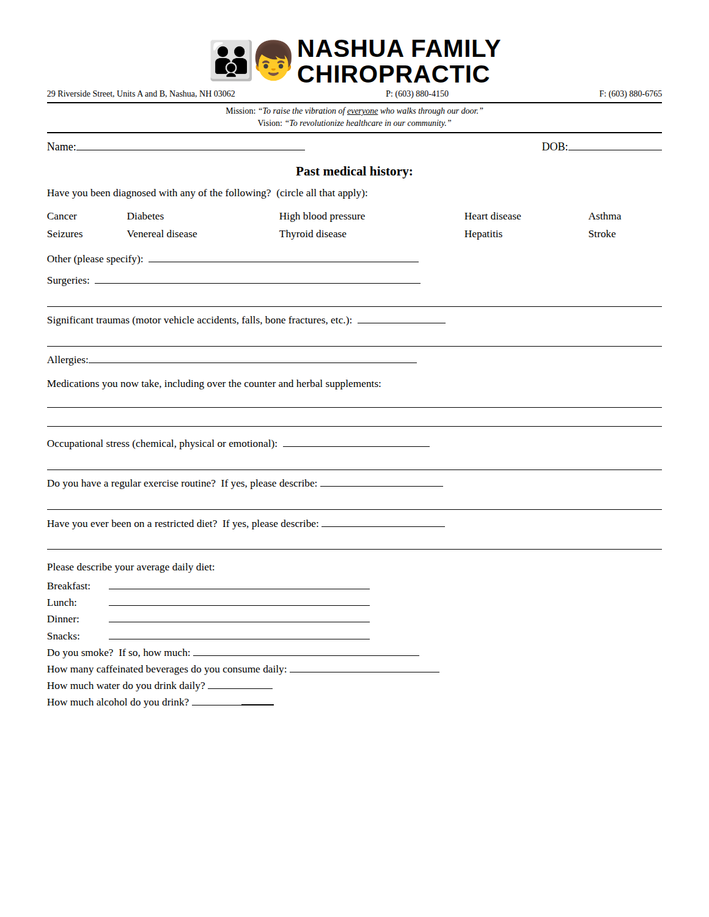👪👦
NASHUA FAMILY
CHIROPRACTIC
29 Riverside Street, Units A and B, Nashua, NH 03062 P: (603) 880-4150 F: (603) 880-6765
Mission: “To raise the vibration of everyone who walks through our door.”
Vision: “To revolutionize healthcare in our community.”
Name: DOB:
Past medical history:
Have you been diagnosed with any of the following? (circle all that apply):
| Cancer | Diabetes | High blood pressure | Heart disease | Asthma |
| Seizures | Venereal disease | Thyroid disease | Hepatitis | Stroke |
Other (please specify):
Surgeries:
Significant traumas (motor vehicle accidents, falls, bone fractures, etc.):
Allergies:
Medications you now take, including over the counter and herbal supplements:
Occupational stress (chemical, physical or emotional):
Do you have a regular exercise routine? If yes, please describe:
Have you ever been on a restricted diet? If yes, please describe:
Please describe your average daily diet:
Breakfast:
Lunch:
Dinner:
Snacks:
Do you smoke? If so, how much:
How many caffeinated beverages do you consume daily:
How much water do you drink daily?
How much alcohol do you drink?